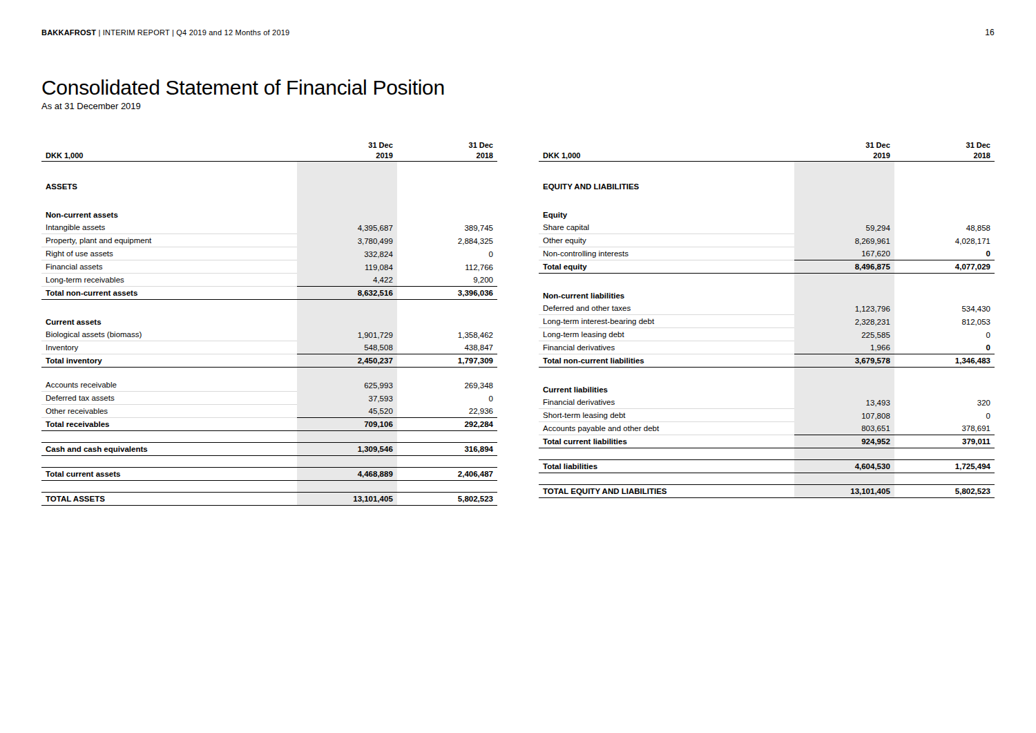BAKKAFROST | INTERIM REPORT | Q4 2019 and 12 Months of 2019
16
Consolidated Statement of Financial Position
As at 31 December 2019
| | 31 Dec | 31 Dec |
| --- | --- | --- |
| DKK 1,000 | 2019 | 2018 |
| ASSETS | | |
| Non-current assets | | |
| Intangible assets | 4,395,687 | 389,745 |
| Property, plant and equipment | 3,780,499 | 2,884,325 |
| Right of use assets | 332,824 | 0 |
| Financial assets | 119,084 | 112,766 |
| Long-term receivables | 4,422 | 9,200 |
| Total non-current assets | 8,632,516 | 3,396,036 |
| Current assets | | |
| Biological assets (biomass) | 1,901,729 | 1,358,462 |
| Inventory | 548,508 | 438,847 |
| Total inventory | 2,450,237 | 1,797,309 |
| Accounts receivable | 625,993 | 269,348 |
| Deferred tax assets | 37,593 | 0 |
| Other receivables | 45,520 | 22,936 |
| Total receivables | 709,106 | 292,284 |
| Cash and cash equivalents | 1,309,546 | 316,894 |
| Total current assets | 4,468,889 | 2,406,487 |
| TOTAL ASSETS | 13,101,405 | 5,802,523 |
| | 31 Dec | 31 Dec |
| --- | --- | --- |
| DKK 1,000 | 2019 | 2018 |
| EQUITY AND LIABILITIES | | |
| Equity | | |
| Share capital | 59,294 | 48,858 |
| Other equity | 8,269,961 | 4,028,171 |
| Non-controlling interests | 167,620 | 0 |
| Total equity | 8,496,875 | 4,077,029 |
| Non-current liabilities | | |
| Deferred and other taxes | 1,123,796 | 534,430 |
| Long-term interest-bearing debt | 2,328,231 | 812,053 |
| Long-term leasing debt | 225,585 | 0 |
| Financial derivatives | 1,966 | 0 |
| Total non-current liabilities | 3,679,578 | 1,346,483 |
| Current liabilities | | |
| Financial derivatives | 13,493 | 320 |
| Short-term leasing debt | 107,808 | 0 |
| Accounts payable and other debt | 803,651 | 378,691 |
| Total current liabilities | 924,952 | 379,011 |
| Total liabilities | 4,604,530 | 1,725,494 |
| TOTAL EQUITY AND LIABILITIES | 13,101,405 | 5,802,523 |